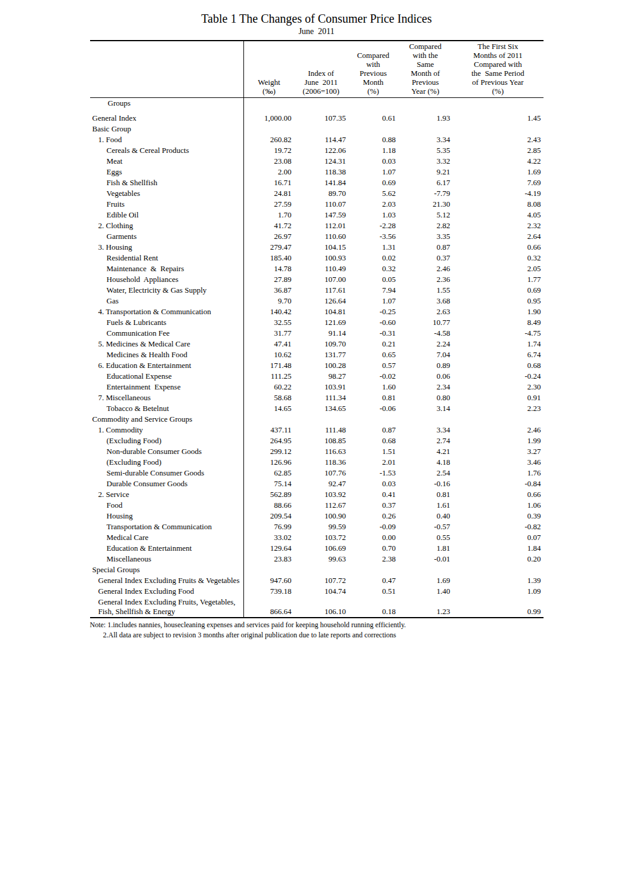Table 1 The Changes of Consumer Price Indices
June 2011
| | Weight (‰) | Index of June 2011 (2006=100) | Compared with Previous Month (%) | Compared with the Same Month of Previous Year (%) | The First Six Months of 2011 Compared with the Same Period of Previous Year (%) |
| --- | --- | --- | --- | --- | --- |
| Groups | | | | | |
| General Index | 1,000.00 | 107.35 | 0.61 | 1.93 | 1.45 |
| Basic Group | | | | | |
| 1. Food | 260.82 | 114.47 | 0.88 | 3.34 | 2.43 |
| Cereals & Cereal Products | 19.72 | 122.06 | 1.18 | 5.35 | 2.85 |
| Meat | 23.08 | 124.31 | 0.03 | 3.32 | 4.22 |
| Eggs | 2.00 | 118.38 | 1.07 | 9.21 | 1.69 |
| Fish & Shellfish | 16.71 | 141.84 | 0.69 | 6.17 | 7.69 |
| Vegetables | 24.81 | 89.70 | 5.62 | -7.79 | -4.19 |
| Fruits | 27.59 | 110.07 | 2.03 | 21.30 | 8.08 |
| Edible Oil | 1.70 | 147.59 | 1.03 | 5.12 | 4.05 |
| 2. Clothing | 41.72 | 112.01 | -2.28 | 2.82 | 2.32 |
| Garments | 26.97 | 110.60 | -3.56 | 3.35 | 2.64 |
| 3. Housing | 279.47 | 104.15 | 1.31 | 0.87 | 0.66 |
| Residential Rent | 185.40 | 100.93 | 0.02 | 0.37 | 0.32 |
| Maintenance & Repairs | 14.78 | 110.49 | 0.32 | 2.46 | 2.05 |
| Household Appliances | 27.89 | 107.00 | 0.05 | 2.36 | 1.77 |
| Water, Electricity & Gas Supply | 36.87 | 117.61 | 7.94 | 1.55 | 0.69 |
| Gas | 9.70 | 126.64 | 1.07 | 3.68 | 0.95 |
| 4. Transportation & Communication | 140.42 | 104.81 | -0.25 | 2.63 | 1.90 |
| Fuels & Lubricants | 32.55 | 121.69 | -0.60 | 10.77 | 8.49 |
| Communication Fee | 31.77 | 91.14 | -0.31 | -4.58 | -4.75 |
| 5. Medicines & Medical Care | 47.41 | 109.70 | 0.21 | 2.24 | 1.74 |
| Medicines & Health Food | 10.62 | 131.77 | 0.65 | 7.04 | 6.74 |
| 6. Education & Entertainment | 171.48 | 100.28 | 0.57 | 0.89 | 0.68 |
| Educational Expense | 111.25 | 98.27 | -0.02 | 0.06 | -0.24 |
| Entertainment Expense | 60.22 | 103.91 | 1.60 | 2.34 | 2.30 |
| 7. Miscellaneous | 58.68 | 111.34 | 0.81 | 0.80 | 0.91 |
| Tobacco & Betelnut | 14.65 | 134.65 | -0.06 | 3.14 | 2.23 |
| Commodity and Service Groups | | | | | |
| 1. Commodity | 437.11 | 111.48 | 0.87 | 3.34 | 2.46 |
| (Excluding Food) | 264.95 | 108.85 | 0.68 | 2.74 | 1.99 |
| Non-durable Consumer Goods | 299.12 | 116.63 | 1.51 | 4.21 | 3.27 |
| (Excluding Food) | 126.96 | 118.36 | 2.01 | 4.18 | 3.46 |
| Semi-durable Consumer Goods | 62.85 | 107.76 | -1.53 | 2.54 | 1.76 |
| Durable Consumer Goods | 75.14 | 92.47 | 0.03 | -0.16 | -0.84 |
| 2. Service | 562.89 | 103.92 | 0.41 | 0.81 | 0.66 |
| Food | 88.66 | 112.67 | 0.37 | 1.61 | 1.06 |
| Housing | 209.54 | 100.90 | 0.26 | 0.40 | 0.39 |
| Transportation & Communication | 76.99 | 99.59 | -0.09 | -0.57 | -0.82 |
| Medical Care | 33.02 | 103.72 | 0.00 | 0.55 | 0.07 |
| Education & Entertainment | 129.64 | 106.69 | 0.70 | 1.81 | 1.84 |
| Miscellaneous | 23.83 | 99.63 | 2.38 | -0.01 | 0.20 |
| Special Groups | | | | | |
| General Index Excluding Fruits & Vegetables | 947.60 | 107.72 | 0.47 | 1.69 | 1.39 |
| General Index Excluding Food | 739.18 | 104.74 | 0.51 | 1.40 | 1.09 |
| General Index Excluding Fruits, Vegetables, Fish, Shellfish & Energy | 866.64 | 106.10 | 0.18 | 1.23 | 0.99 |
Note: 1.includes nannies, housecleaning expenses and services paid for keeping household running efficiently.
2.All data are subject to revision 3 months after original publication due to late reports and corrections